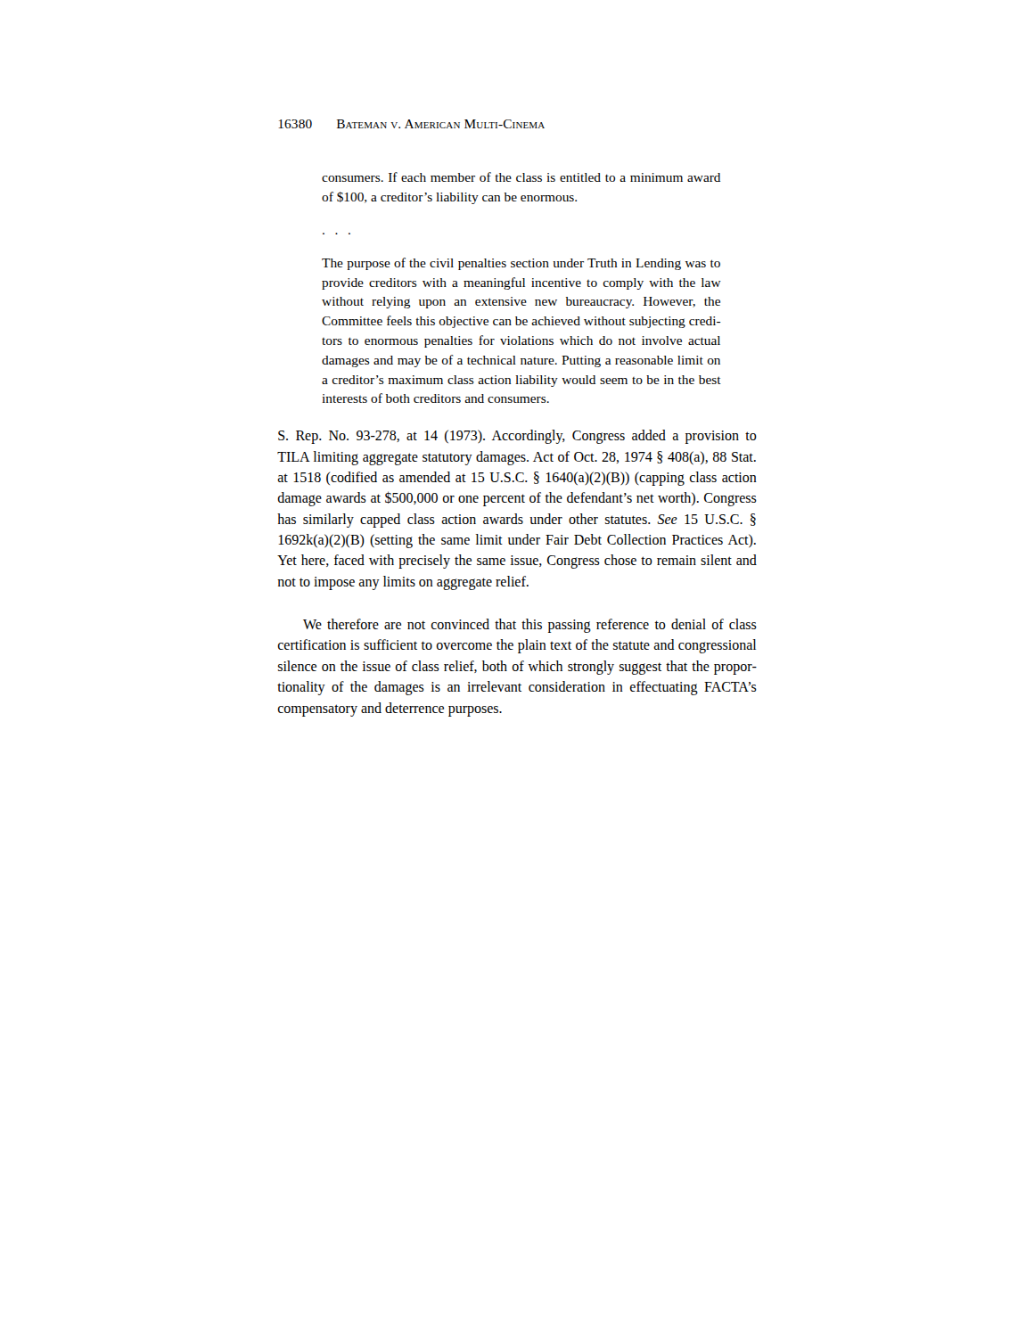16380 Bateman v. American Multi-Cinema
consumers. If each member of the class is entitled to a minimum award of $100, a creditor’s liability can be enormous.
. . .
The purpose of the civil penalties section under Truth in Lending was to provide creditors with a meaningful incentive to comply with the law without relying upon an extensive new bureaucracy. However, the Committee feels this objective can be achieved without subjecting creditors to enormous penalties for violations which do not involve actual damages and may be of a technical nature. Putting a reasonable limit on a creditor’s maximum class action liability would seem to be in the best interests of both creditors and consumers.
S. Rep. No. 93-278, at 14 (1973). Accordingly, Congress added a provision to TILA limiting aggregate statutory damages. Act of Oct. 28, 1974 § 408(a), 88 Stat. at 1518 (codified as amended at 15 U.S.C. § 1640(a)(2)(B)) (capping class action damage awards at $500,000 or one percent of the defendant’s net worth). Congress has similarly capped class action awards under other statutes. See 15 U.S.C. § 1692k(a)(2)(B) (setting the same limit under Fair Debt Collection Practices Act). Yet here, faced with precisely the same issue, Congress chose to remain silent and not to impose any limits on aggregate relief.
We therefore are not convinced that this passing reference to denial of class certification is sufficient to overcome the plain text of the statute and congressional silence on the issue of class relief, both of which strongly suggest that the proportionality of the damages is an irrelevant consideration in effectuating FACTA’s compensatory and deterrence purposes.